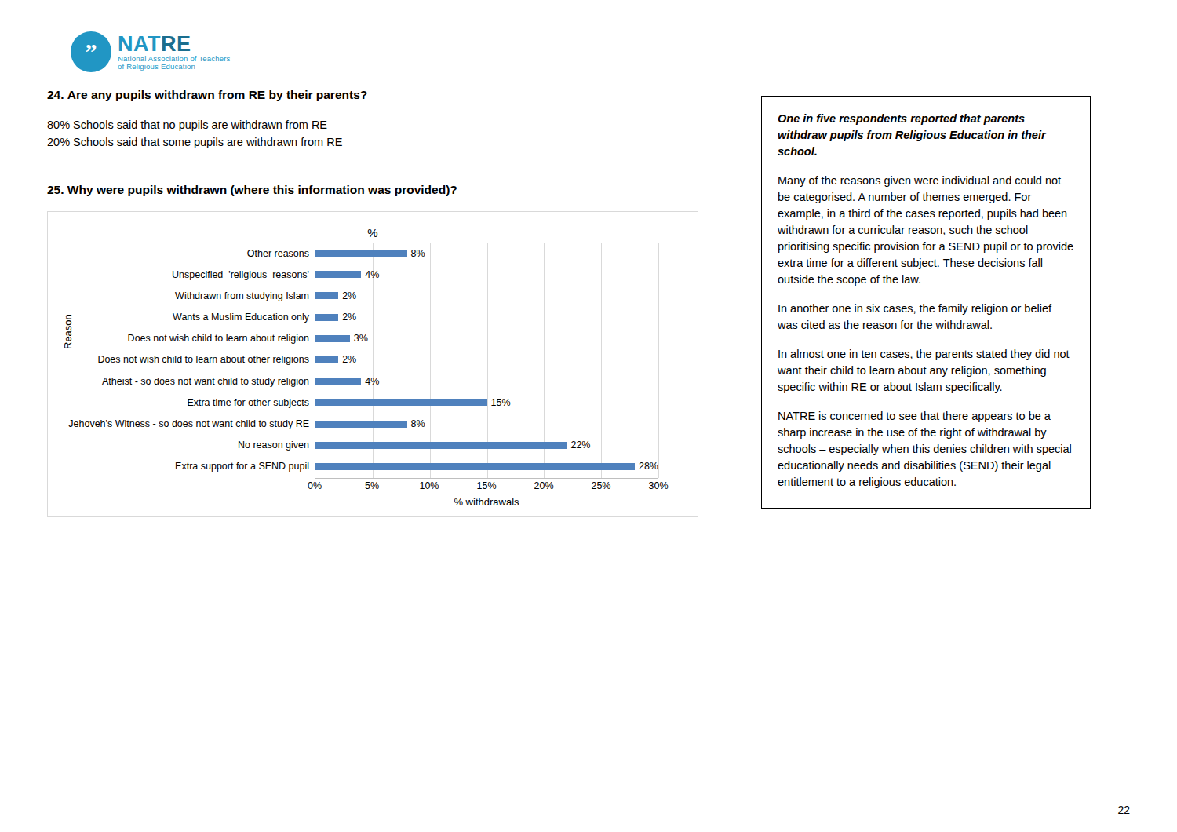”
NAT RE
National Association of Teachers
of Religious Education
24. Are any pupils withdrawn from RE by their parents?
80% Schools said that no pupils are withdrawn from RE
20% Schools said that some pupils are withdrawn from RE
25. Why were pupils withdrawn (where this information was provided)?
%
Reason
Other reasons
8%
Unspecified 'religious reasons'
4%
Withdrawn from studying Islam
2%
Wants a Muslim Education only
2%
Does not wish child to learn about religion
3%
Does not wish child to learn about other religions
2%
Atheist - so does not want child to study religion
4%
Extra time for other subjects
15%
Jehoveh's Witness - so does not want child to study RE
8%
No reason given
22%
Extra support for a SEND pupil
28%
0% 5% 10% 15% 20% 25% 30%
% withdrawals
One in five respondents reported that parents withdraw pupils from Religious Education in their school.
Many of the reasons given were individual and could not be categorised. A number of themes emerged. For example, in a third of the cases reported, pupils had been withdrawn for a curricular reason, such the school prioritising specific provision for a SEND pupil or to provide extra time for a different subject. These decisions fall outside the scope of the law.
In another one in six cases, the family religion or belief was cited as the reason for the withdrawal.
In almost one in ten cases, the parents stated they did not want their child to learn about any religion, something specific within RE or about Islam specifically.
NATRE is concerned to see that there appears to be a sharp increase in the use of the right of withdrawal by schools – especially when this denies children with special educationally needs and disabilities (SEND) their legal entitlement to a religious education.
22